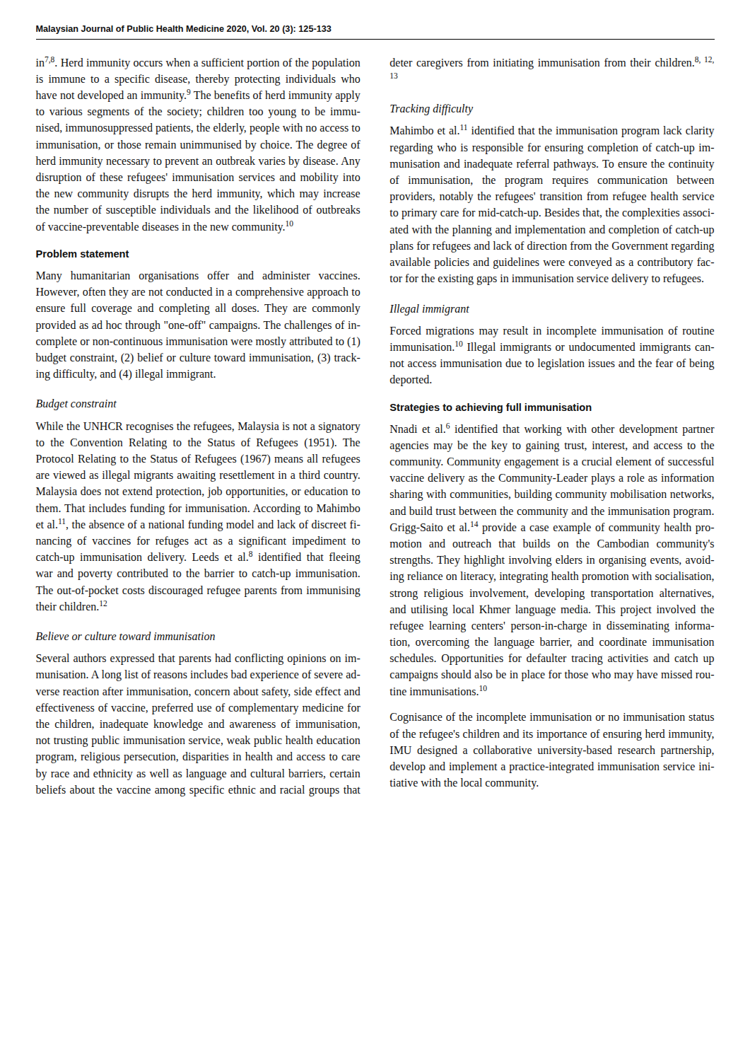Malaysian Journal of Public Health Medicine 2020, Vol. 20 (3): 125-133
in7,8. Herd immunity occurs when a sufficient portion of the population is immune to a specific disease, thereby protecting individuals who have not developed an immunity.9 The benefits of herd immunity apply to various segments of the society; children too young to be immunised, immunosuppressed patients, the elderly, people with no access to immunisation, or those remain unimmunised by choice. The degree of herd immunity necessary to prevent an outbreak varies by disease. Any disruption of these refugees' immunisation services and mobility into the new community disrupts the herd immunity, which may increase the number of susceptible individuals and the likelihood of outbreaks of vaccine-preventable diseases in the new community.10
Problem statement
Many humanitarian organisations offer and administer vaccines. However, often they are not conducted in a comprehensive approach to ensure full coverage and completing all doses. They are commonly provided as ad hoc through "one-off" campaigns. The challenges of incomplete or non-continuous immunisation were mostly attributed to (1) budget constraint, (2) belief or culture toward immunisation, (3) tracking difficulty, and (4) illegal immigrant.
Budget constraint
While the UNHCR recognises the refugees, Malaysia is not a signatory to the Convention Relating to the Status of Refugees (1951). The Protocol Relating to the Status of Refugees (1967) means all refugees are viewed as illegal migrants awaiting resettlement in a third country. Malaysia does not extend protection, job opportunities, or education to them. That includes funding for immunisation. According to Mahimbo et al.11, the absence of a national funding model and lack of discreet financing of vaccines for refuges act as a significant impediment to catch-up immunisation delivery. Leeds et al.8 identified that fleeing war and poverty contributed to the barrier to catch-up immunisation. The out-of-pocket costs discouraged refugee parents from immunising their children.12
Believe or culture toward immunisation
Several authors expressed that parents had conflicting opinions on immunisation. A long list of reasons includes bad experience of severe adverse reaction after immunisation, concern about safety, side effect and effectiveness of vaccine, preferred use of complementary medicine for the children, inadequate knowledge and awareness of immunisation, not trusting public immunisation service, weak public health education program, religious persecution, disparities in health and access to care by race and ethnicity as well as language and cultural barriers, certain beliefs about the vaccine among specific ethnic and racial groups that deter caregivers from initiating immunisation from their children.8, 12, 13
Tracking difficulty
Mahimbo et al.11 identified that the immunisation program lack clarity regarding who is responsible for ensuring completion of catch-up immunisation and inadequate referral pathways. To ensure the continuity of immunisation, the program requires communication between providers, notably the refugees' transition from refugee health service to primary care for mid-catch-up. Besides that, the complexities associated with the planning and implementation and completion of catch-up plans for refugees and lack of direction from the Government regarding available policies and guidelines were conveyed as a contributory factor for the existing gaps in immunisation service delivery to refugees.
Illegal immigrant
Forced migrations may result in incomplete immunisation of routine immunisation.10 Illegal immigrants or undocumented immigrants cannot access immunisation due to legislation issues and the fear of being deported.
Strategies to achieving full immunisation
Nnadi et al.6 identified that working with other development partner agencies may be the key to gaining trust, interest, and access to the community. Community engagement is a crucial element of successful vaccine delivery as the Community-Leader plays a role as information sharing with communities, building community mobilisation networks, and build trust between the community and the immunisation program. Grigg-Saito et al.14 provide a case example of community health promotion and outreach that builds on the Cambodian community's strengths. They highlight involving elders in organising events, avoiding reliance on literacy, integrating health promotion with socialisation, strong religious involvement, developing transportation alternatives, and utilising local Khmer language media. This project involved the refugee learning centers' person-in-charge in disseminating information, overcoming the language barrier, and coordinate immunisation schedules. Opportunities for defaulter tracing activities and catch up campaigns should also be in place for those who may have missed routine immunisations.10
Cognisance of the incomplete immunisation or no immunisation status of the refugee's children and its importance of ensuring herd immunity, IMU designed a collaborative university-based research partnership, develop and implement a practice-integrated immunisation service initiative with the local community.